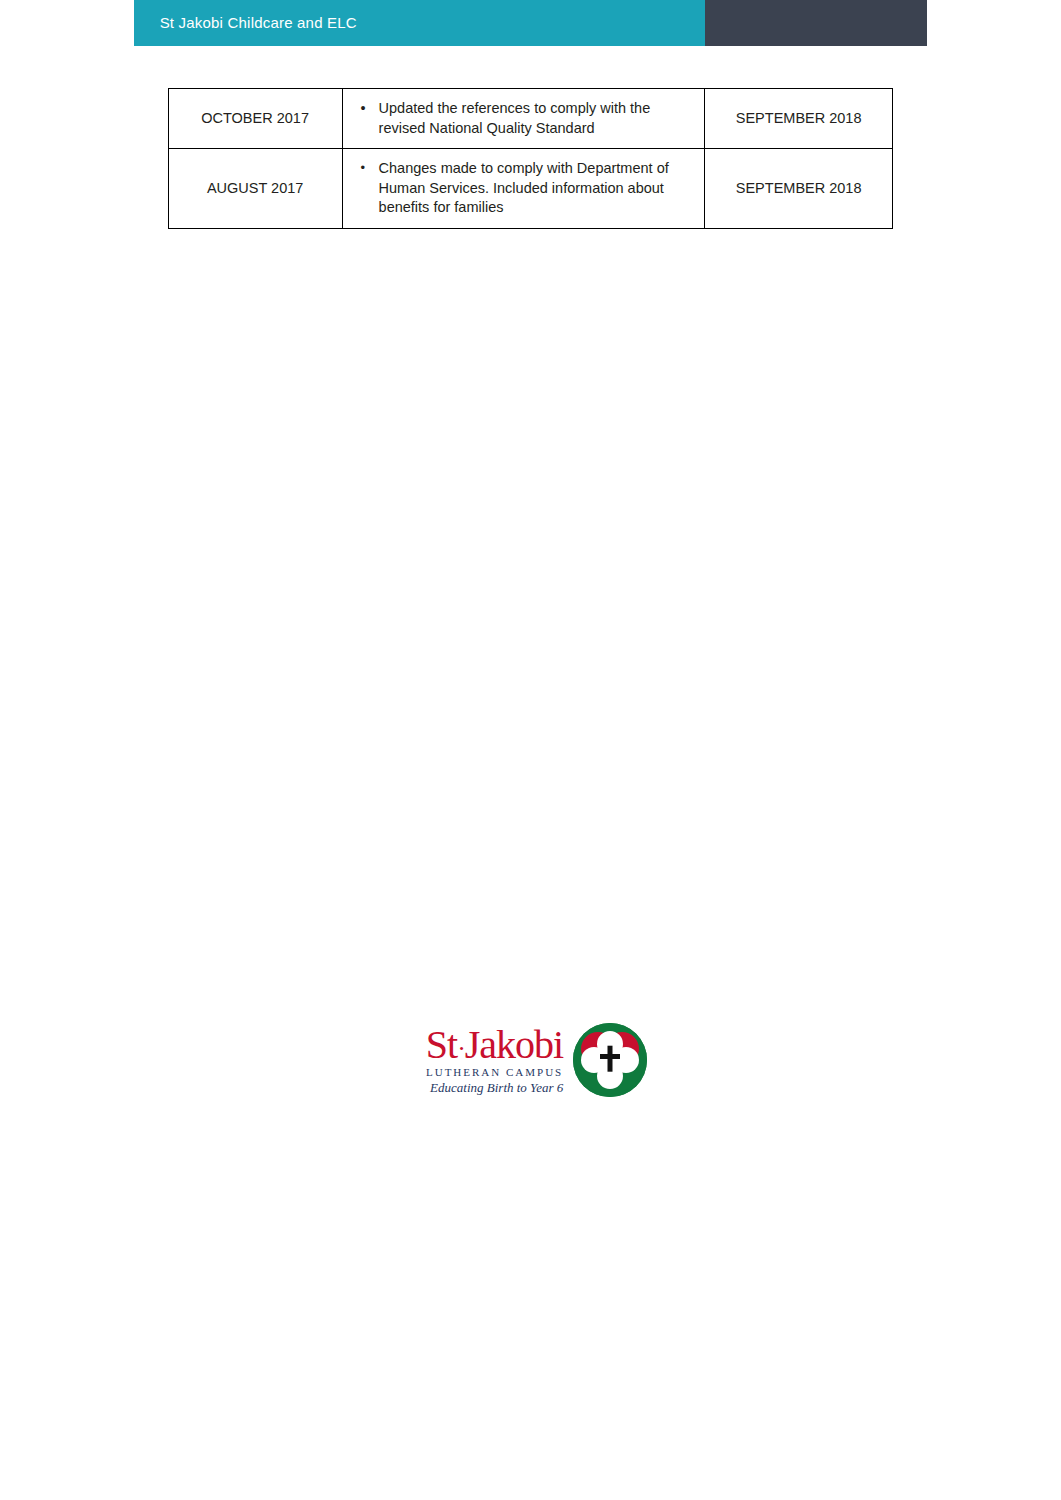St Jakobi Childcare and ELC
| OCTOBER 2017 | Updated the references to comply with the revised National Quality Standard | SEPTEMBER 2018 |
| AUGUST 2017 | Changes made to comply with Department of Human Services. Included information about benefits for families | SEPTEMBER 2018 |
St·Jakobi
LUTHERAN CAMPUS
Educating Birth to Year 6